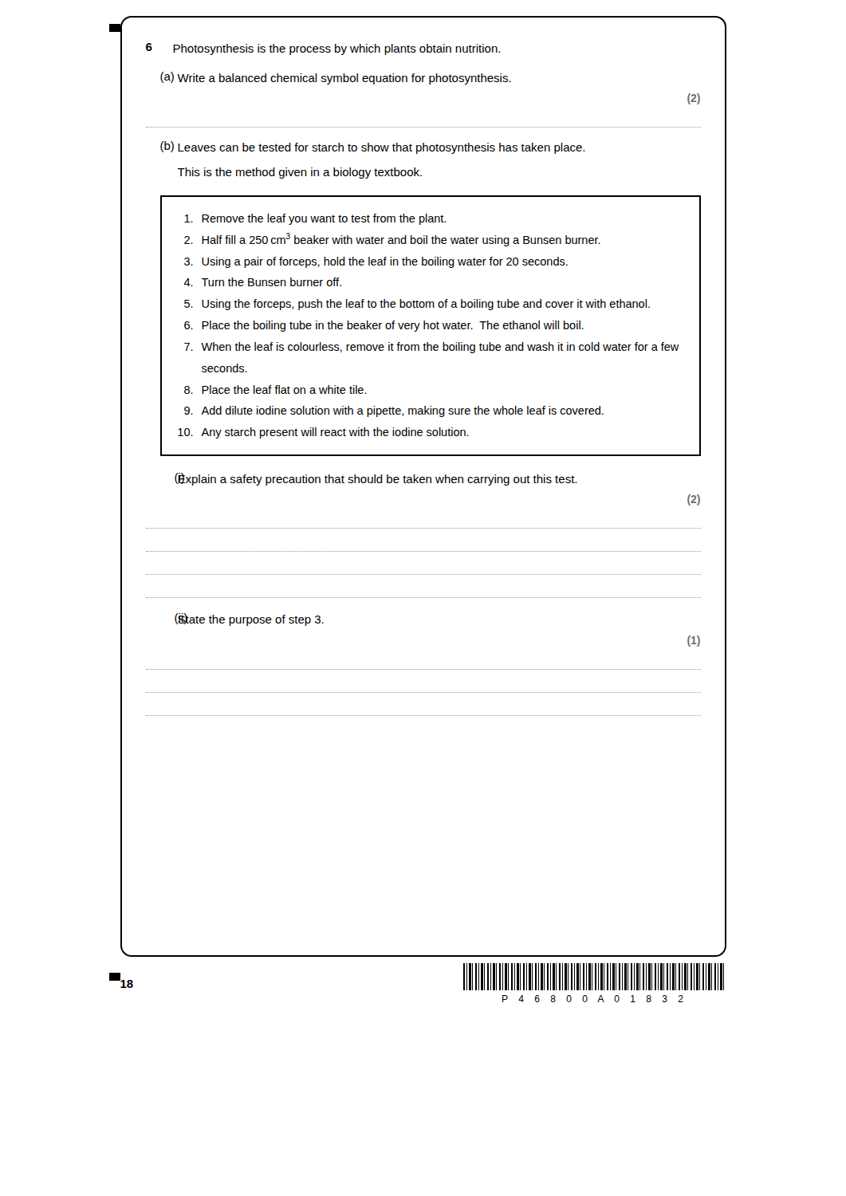6
Photosynthesis is the process by which plants obtain nutrition.
(a)
Write a balanced chemical symbol equation for photosynthesis.
(2)
(b)
Leaves can be tested for starch to show that photosynthesis has taken place.
This is the method given in a biology textbook.
Remove the leaf you want to test from the plant.
Half fill a 250 cm3 beaker with water and boil the water using a Bunsen burner.
Using a pair of forceps, hold the leaf in the boiling water for 20 seconds.
Turn the Bunsen burner off.
Using the forceps, push the leaf to the bottom of a boiling tube and cover it with ethanol.
Place the boiling tube in the beaker of very hot water. The ethanol will boil.
When the leaf is colourless, remove it from the boiling tube and wash it in cold water for a few seconds.
Place the leaf flat on a white tile.
Add dilute iodine solution with a pipette, making sure the whole leaf is covered.
Any starch present will react with the iodine solution.
(i)
Explain a safety precaution that should be taken when carrying out this test.
(2)
(ii)
State the purpose of step 3.
(1)
18
P 4 6 8 0 0 A 0 1 8 3 2